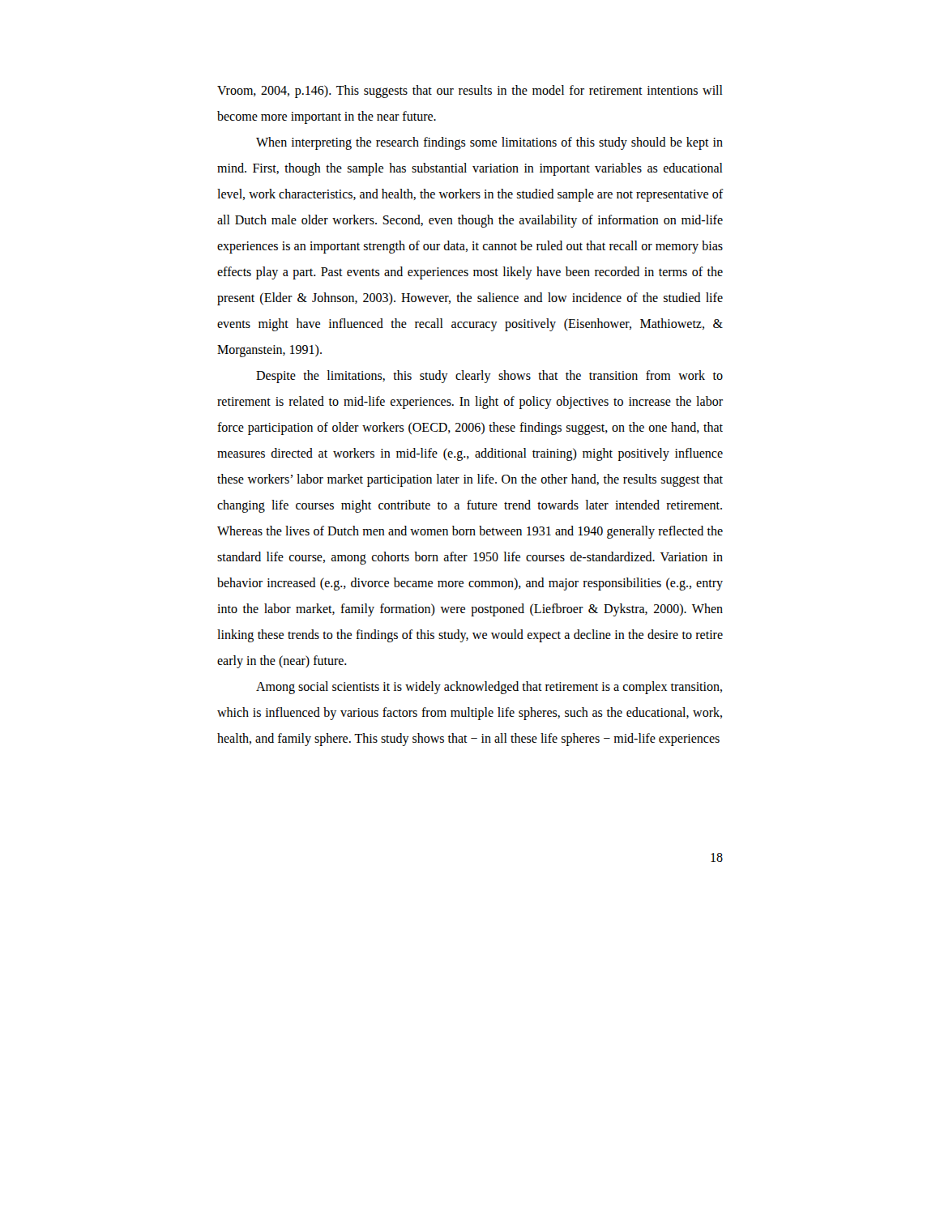Vroom, 2004, p.146). This suggests that our results in the model for retirement intentions will become more important in the near future.
When interpreting the research findings some limitations of this study should be kept in mind. First, though the sample has substantial variation in important variables as educational level, work characteristics, and health, the workers in the studied sample are not representative of all Dutch male older workers. Second, even though the availability of information on mid-life experiences is an important strength of our data, it cannot be ruled out that recall or memory bias effects play a part. Past events and experiences most likely have been recorded in terms of the present (Elder & Johnson, 2003). However, the salience and low incidence of the studied life events might have influenced the recall accuracy positively (Eisenhower, Mathiowetz, & Morganstein, 1991).
Despite the limitations, this study clearly shows that the transition from work to retirement is related to mid-life experiences. In light of policy objectives to increase the labor force participation of older workers (OECD, 2006) these findings suggest, on the one hand, that measures directed at workers in mid-life (e.g., additional training) might positively influence these workers’ labor market participation later in life. On the other hand, the results suggest that changing life courses might contribute to a future trend towards later intended retirement. Whereas the lives of Dutch men and women born between 1931 and 1940 generally reflected the standard life course, among cohorts born after 1950 life courses de-standardized. Variation in behavior increased (e.g., divorce became more common), and major responsibilities (e.g., entry into the labor market, family formation) were postponed (Liefbroer & Dykstra, 2000). When linking these trends to the findings of this study, we would expect a decline in the desire to retire early in the (near) future.
Among social scientists it is widely acknowledged that retirement is a complex transition, which is influenced by various factors from multiple life spheres, such as the educational, work, health, and family sphere. This study shows that − in all these life spheres − mid-life experiences
18